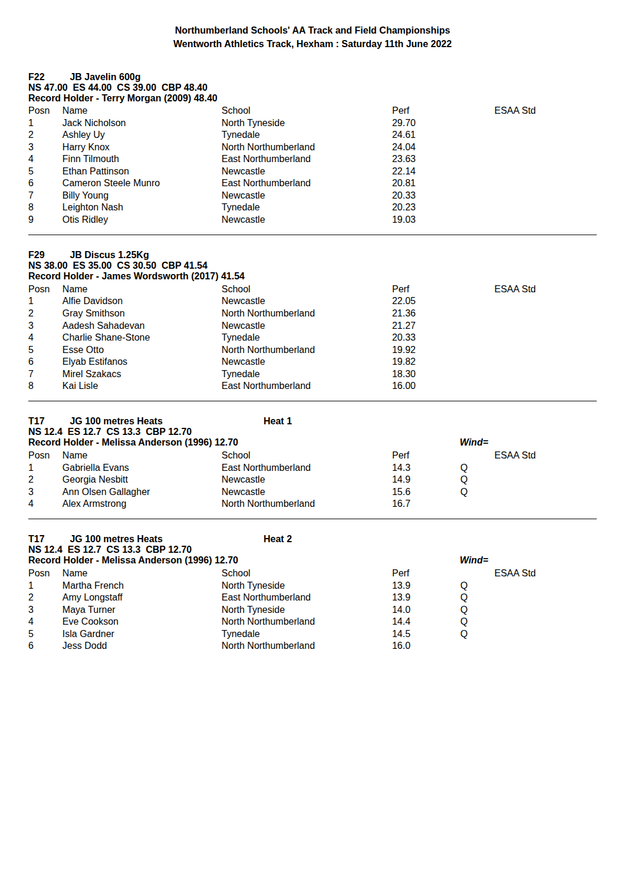Northumberland Schools' AA Track and Field Championships
Wentworth Athletics Track, Hexham : Saturday 11th June 2022
F22 JB Javelin 600g
NS 47.00 ES 44.00 CS 39.00 CBP 48.40
Record Holder - Terry Morgan (2009) 48.40
| Posn | Name | School | Perf | | ESAA Std |
| --- | --- | --- | --- | --- | --- |
| 1 | Jack Nicholson | North Tyneside | 29.70 | | |
| 2 | Ashley Uy | Tynedale | 24.61 | | |
| 3 | Harry Knox | North Northumberland | 24.04 | | |
| 4 | Finn Tilmouth | East Northumberland | 23.63 | | |
| 5 | Ethan Pattinson | Newcastle | 22.14 | | |
| 6 | Cameron Steele Munro | East Northumberland | 20.81 | | |
| 7 | Billy Young | Newcastle | 20.33 | | |
| 8 | Leighton Nash | Tynedale | 20.23 | | |
| 9 | Otis Ridley | Newcastle | 19.03 | | |
F29 JB Discus 1.25Kg
NS 38.00 ES 35.00 CS 30.50 CBP 41.54
Record Holder - James Wordsworth (2017) 41.54
| Posn | Name | School | Perf | | ESAA Std |
| --- | --- | --- | --- | --- | --- |
| 1 | Alfie Davidson | Newcastle | 22.05 | | |
| 2 | Gray Smithson | North Northumberland | 21.36 | | |
| 3 | Aadesh Sahadevan | Newcastle | 21.27 | | |
| 4 | Charlie Shane-Stone | Tynedale | 20.33 | | |
| 5 | Esse Otto | North Northumberland | 19.92 | | |
| 6 | Elyab Estifanos | Newcastle | 19.82 | | |
| 7 | Mirel Szakacs | Tynedale | 18.30 | | |
| 8 | Kai Lisle | East Northumberland | 16.00 | | |
T17 JG 100 metres Heats Heat 1
NS 12.4 ES 12.7 CS 13.3 CBP 12.70
Record Holder - Melissa Anderson (1996) 12.70 Wind=
| Posn | Name | School | Perf | | ESAA Std |
| --- | --- | --- | --- | --- | --- |
| 1 | Gabriella Evans | East Northumberland | 14.3 | Q | |
| 2 | Georgia Nesbitt | Newcastle | 14.9 | Q | |
| 3 | Ann Olsen Gallagher | Newcastle | 15.6 | Q | |
| 4 | Alex Armstrong | North Northumberland | 16.7 | | |
T17 JG 100 metres Heats Heat 2
NS 12.4 ES 12.7 CS 13.3 CBP 12.70
Record Holder - Melissa Anderson (1996) 12.70 Wind=
| Posn | Name | School | Perf | | ESAA Std |
| --- | --- | --- | --- | --- | --- |
| 1 | Martha French | North Tyneside | 13.9 | Q | |
| 2 | Amy Longstaff | East Northumberland | 13.9 | Q | |
| 3 | Maya Turner | North Tyneside | 14.0 | Q | |
| 4 | Eve Cookson | North Northumberland | 14.4 | Q | |
| 5 | Isla Gardner | Tynedale | 14.5 | Q | |
| 6 | Jess Dodd | North Northumberland | 16.0 | | |